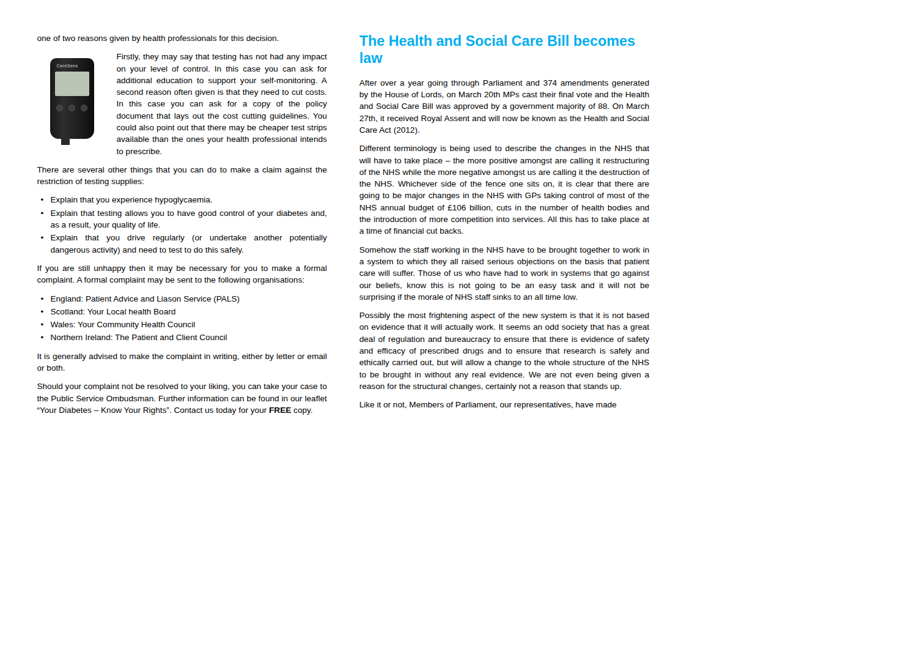one of two reasons given by health professionals for this decision.
CareSens
Firstly, they may say that testing has not had any impact on your level of control. In this case you can ask for additional education to support your self-monitoring. A second reason often given is that they need to cut costs. In this case you can ask for a copy of the policy document that lays out the cost cutting guidelines. You could also point out that there may be cheaper test strips available than the ones your health professional intends to prescribe.
There are several other things that you can do to make a claim against the restriction of testing supplies:
Explain that you experience hypoglycaemia.
Explain that testing allows you to have good control of your diabetes and, as a result, your quality of life.
Explain that you drive regularly (or undertake another potentially dangerous activity) and need to test to do this safely.
If you are still unhappy then it may be necessary for you to make a formal complaint. A formal complaint may be sent to the following organisations:
England: Patient Advice and Liason Service (PALS)
Scotland: Your Local health Board
Wales: Your Community Health Council
Northern Ireland: The Patient and Client Council
It is generally advised to make the complaint in writing, either by letter or email or both.
Should your complaint not be resolved to your liking, you can take your case to the Public Service Ombudsman. Further information can be found in our leaflet “Your Diabetes – Know Your Rights”. Contact us today for your FREE copy.
The Health and Social Care Bill becomes law
After over a year going through Parliament and 374 amendments generated by the House of Lords, on March 20th MPs cast their final vote and the Health and Social Care Bill was approved by a government majority of 88. On March 27th, it received Royal Assent and will now be known as the Health and Social Care Act (2012).
Different terminology is being used to describe the changes in the NHS that will have to take place – the more positive amongst are calling it restructuring of the NHS while the more negative amongst us are calling it the destruction of the NHS. Whichever side of the fence one sits on, it is clear that there are going to be major changes in the NHS with GPs taking control of most of the NHS annual budget of £106 billion, cuts in the number of health bodies and the introduction of more competition into services. All this has to take place at a time of financial cut backs.
Somehow the staff working in the NHS have to be brought together to work in a system to which they all raised serious objections on the basis that patient care will suffer. Those of us who have had to work in systems that go against our beliefs, know this is not going to be an easy task and it will not be surprising if the morale of NHS staff sinks to an all time low.
Possibly the most frightening aspect of the new system is that it is not based on evidence that it will actually work. It seems an odd society that has a great deal of regulation and bureaucracy to ensure that there is evidence of safety and efficacy of prescribed drugs and to ensure that research is safely and ethically carried out, but will allow a change to the whole structure of the NHS to be brought in without any real evidence. We are not even being given a reason for the structural changes, certainly not a reason that stands up.
Like it or not, Members of Parliament, our representatives, have made